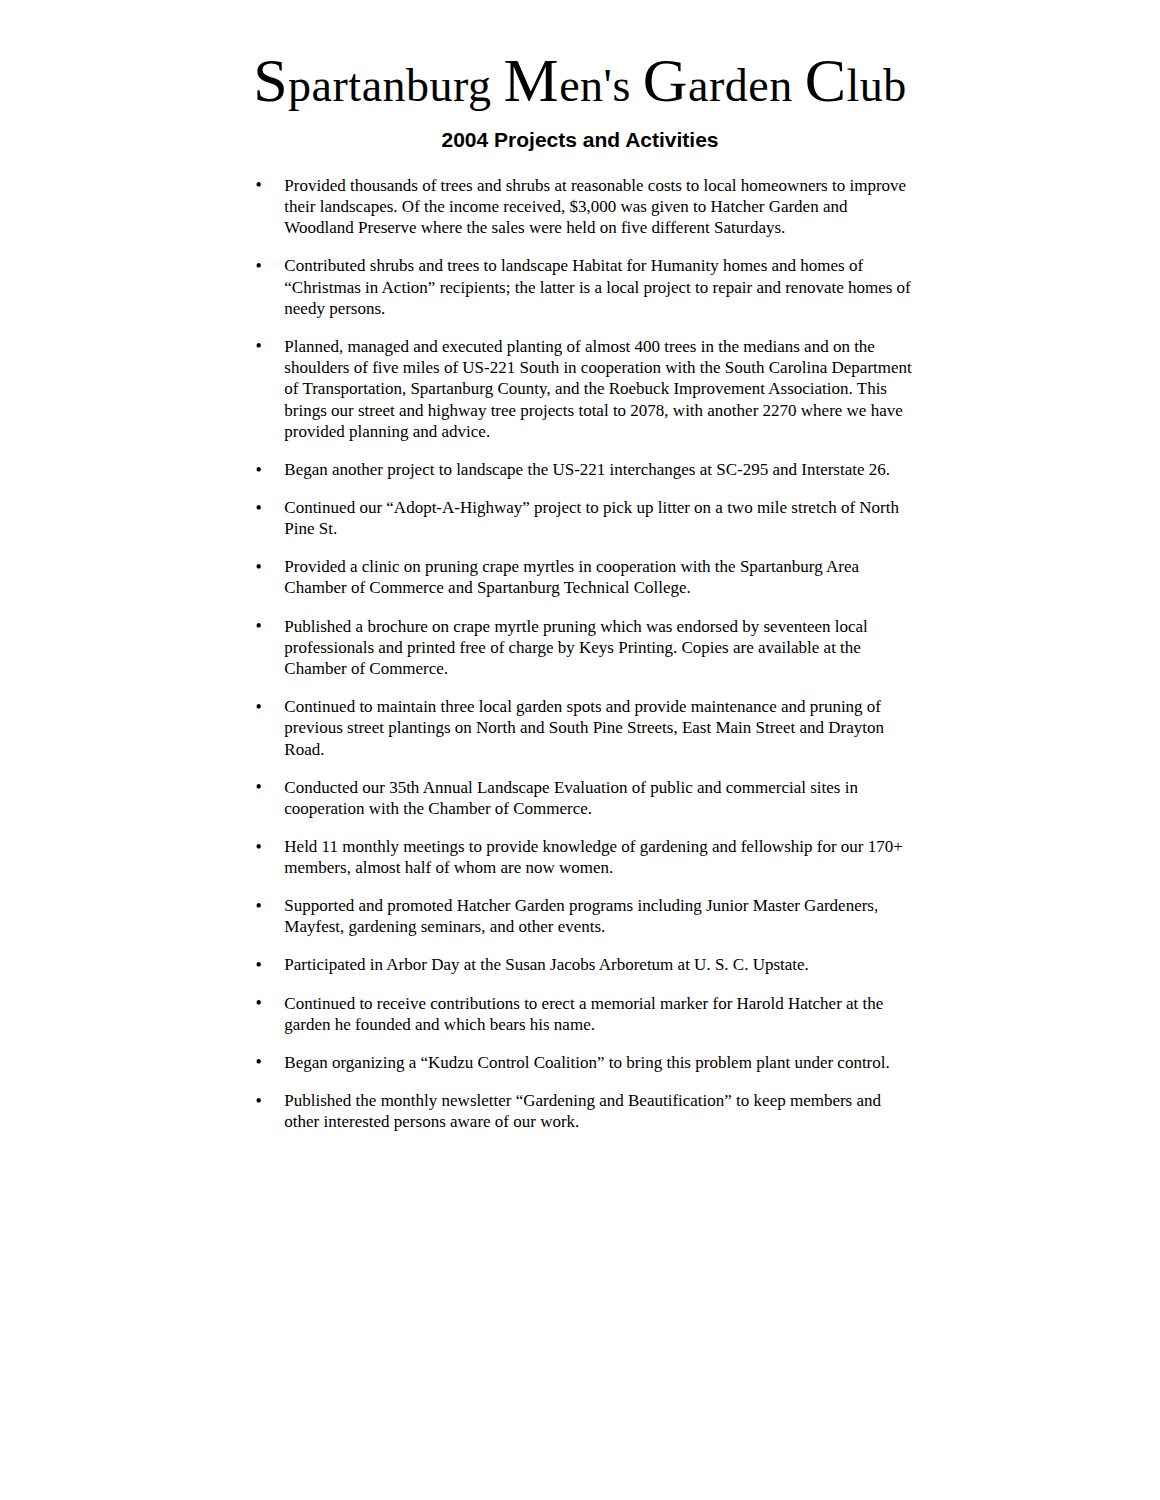Spartanburg Men's Garden Club
2004 Projects and Activities
Provided thousands of trees and shrubs at reasonable costs to local homeowners to improve their landscapes. Of the income received, $3,000 was given to Hatcher Garden and Woodland Preserve where the sales were held on five different Saturdays.
Contributed shrubs and trees to landscape Habitat for Humanity homes and homes of “Christmas in Action” recipients; the latter is a local project to repair and renovate homes of needy persons.
Planned, managed and executed planting of almost 400 trees in the medians and on the shoulders of five miles of US-221 South in cooperation with the South Carolina Department of Transportation, Spartanburg County, and the Roebuck Improvement Association. This brings our street and highway tree projects total to 2078, with another 2270 where we have provided planning and advice.
Began another project to landscape the US-221 interchanges at SC-295 and Interstate 26.
Continued our “Adopt-A-Highway” project to pick up litter on a two mile stretch of North Pine St.
Provided a clinic on pruning crape myrtles in cooperation with the Spartanburg Area Chamber of Commerce and Spartanburg Technical College.
Published a brochure on crape myrtle pruning which was endorsed by seventeen local professionals and printed free of charge by Keys Printing. Copies are available at the Chamber of Commerce.
Continued to maintain three local garden spots and provide maintenance and pruning of previous street plantings on North and South Pine Streets, East Main Street and Drayton Road.
Conducted our 35th Annual Landscape Evaluation of public and commercial sites in cooperation with the Chamber of Commerce.
Held 11 monthly meetings to provide knowledge of gardening and fellowship for our 170+ members, almost half of whom are now women.
Supported and promoted Hatcher Garden programs including Junior Master Gardeners, Mayfest, gardening seminars, and other events.
Participated in Arbor Day at the Susan Jacobs Arboretum at U. S. C. Upstate.
Continued to receive contributions to erect a memorial marker for Harold Hatcher at the garden he founded and which bears his name.
Began organizing a “Kudzu Control Coalition” to bring this problem plant under control.
Published the monthly newsletter “Gardening and Beautification” to keep members and other interested persons aware of our work.